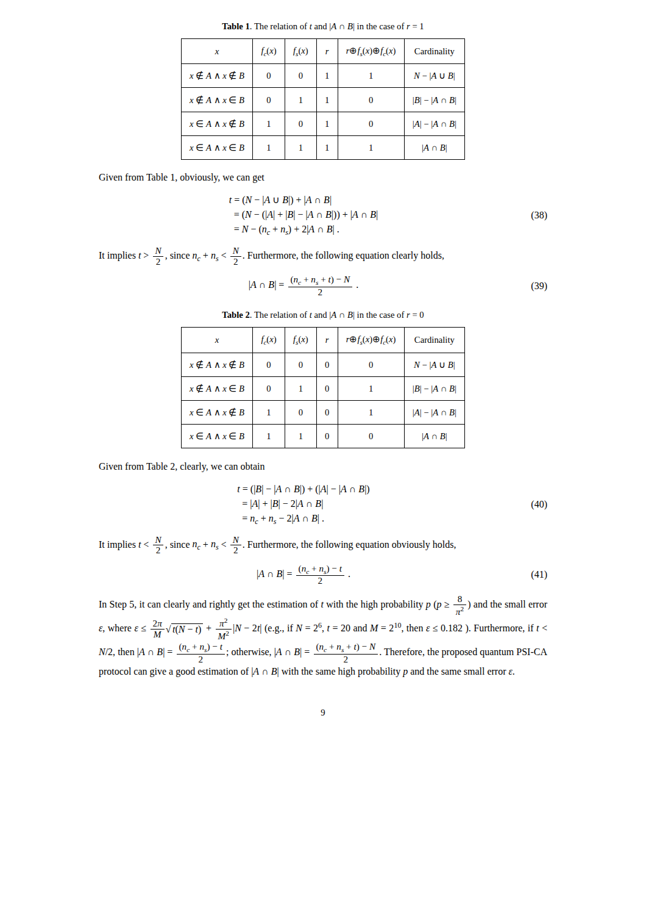Table 1. The relation of t and |A ∩ B| in the case of r = 1
| x | f c ( x ) | f s ( x ) | r | r ⊕ f s ( x )⊕ f c ( x ) | Cardinality |
| --- | --- | --- | --- | --- | --- |
| x ∉ A ∧ x ∉ B | 0 | 0 | 1 | 1 | N − / A ∪ B / |
| x ∉ A ∧ x ∈ B | 0 | 1 | 1 | 0 | / B / − / A ∩ B / |
| x ∈ A ∧ x ∉ B | 1 | 0 | 1 | 0 | / A / − / A ∩ B / |
| x ∈ A ∧ x ∈ B | 1 | 1 | 1 | 1 | / A ∩ B / |
Given from Table 1, obviously, we can get
t = (N − |A ∪ B|) + |A ∩ B|
= (N − (|A| + |B| − |A ∩ B|)) + |A ∩ B|
= N − (nc + ns) + 2|A ∩ B| .
(38)
It implies t > N 2, since nc + ns < N 2. Furthermore, the following equation clearly holds,
|A ∩ B| = (nc + ns + t) − N 2 .
(39)
Table 2. The relation of t and |A ∩ B| in the case of r = 0
| x | f c ( x ) | f s ( x ) | r | r ⊕ f s ( x )⊕ f c ( x ) | Cardinality |
| --- | --- | --- | --- | --- | --- |
| x ∉ A ∧ x ∉ B | 0 | 0 | 0 | 0 | N − / A ∪ B / |
| x ∉ A ∧ x ∈ B | 0 | 1 | 0 | 1 | / B / − / A ∩ B / |
| x ∈ A ∧ x ∉ B | 1 | 0 | 0 | 1 | / A / − / A ∩ B / |
| x ∈ A ∧ x ∈ B | 1 | 1 | 0 | 0 | / A ∩ B / |
Given from Table 2, clearly, we can obtain
t = (|B| − |A ∩ B|) + (|A| − |A ∩ B|)
= |A| + |B| − 2|A ∩ B|
= nc + ns − 2|A ∩ B| .
(40)
It implies t < N 2, since nc + ns < N 2. Furthermore, the following equation obviously holds,
|A ∩ B| = (nc + ns) − t 2 .
(41)
In Step 5, it can clearly and rightly get the estimation of t with the high probability p (p ≥ 8 π2) and the small error ε, where ε ≤ 2π M√t(N − t) + π2 M2|N − 2t| (e.g., if N = 26, t = 20 and M = 210, then ε ≤ 0.182 ). Furthermore, if t < N/2, then |A ∩ B| = (nc + ns) − t 2; otherwise, |A ∩ B| = (nc + ns + t) − N 2. Therefore, the proposed quantum PSI-CA protocol can give a good estimation of |A ∩ B| with the same high probability p and the same small error ε.
9